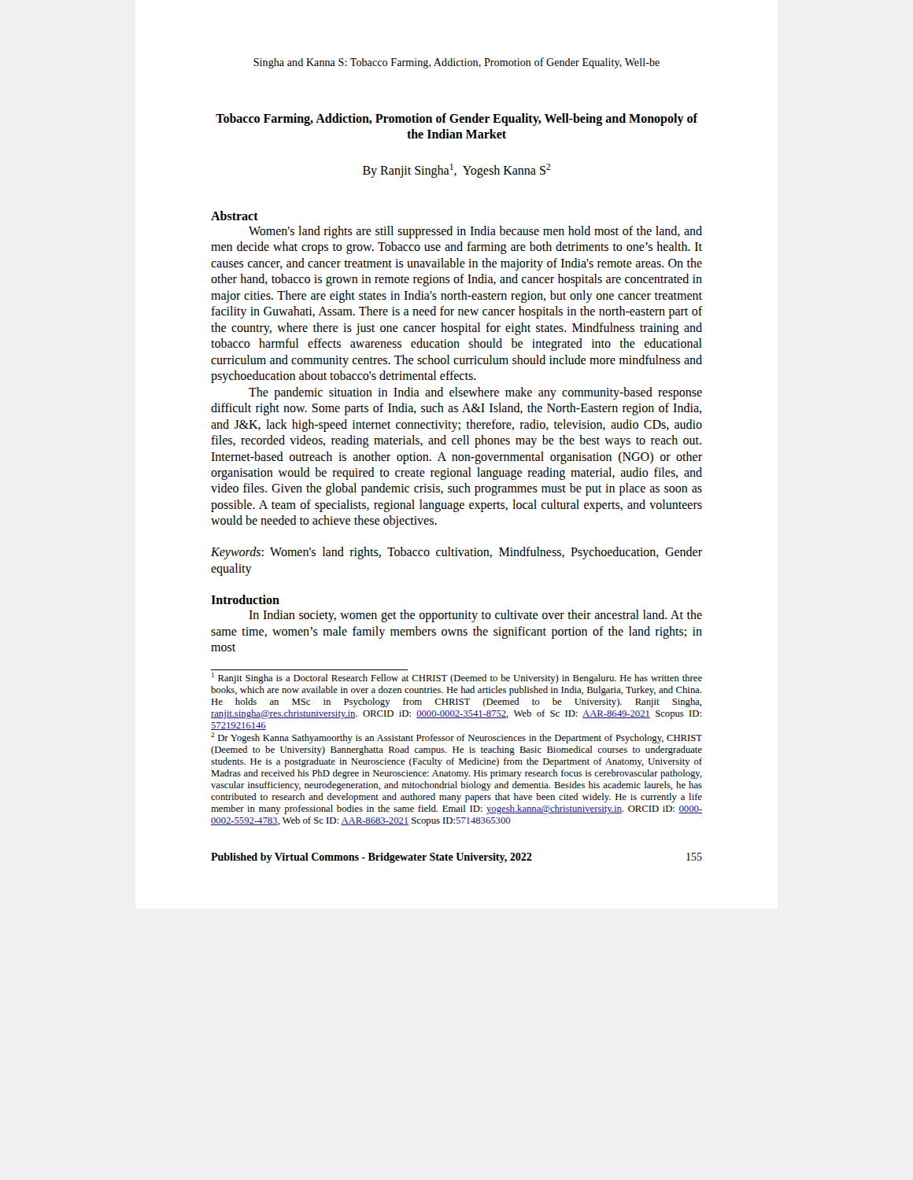Singha and Kanna S: Tobacco Farming, Addiction, Promotion of Gender Equality, Well-be
Tobacco Farming, Addiction, Promotion of Gender Equality, Well-being and Monopoly of the Indian Market
By Ranjit Singha1, Yogesh Kanna S2
Abstract
Women's land rights are still suppressed in India because men hold most of the land, and men decide what crops to grow. Tobacco use and farming are both detriments to one’s health. It causes cancer, and cancer treatment is unavailable in the majority of India's remote areas. On the other hand, tobacco is grown in remote regions of India, and cancer hospitals are concentrated in major cities. There are eight states in India's north-eastern region, but only one cancer treatment facility in Guwahati, Assam. There is a need for new cancer hospitals in the north-eastern part of the country, where there is just one cancer hospital for eight states. Mindfulness training and tobacco harmful effects awareness education should be integrated into the educational curriculum and community centres. The school curriculum should include more mindfulness and psychoeducation about tobacco's detrimental effects.
The pandemic situation in India and elsewhere make any community-based response difficult right now. Some parts of India, such as A&I Island, the North-Eastern region of India, and J&K, lack high-speed internet connectivity; therefore, radio, television, audio CDs, audio files, recorded videos, reading materials, and cell phones may be the best ways to reach out. Internet-based outreach is another option. A non-governmental organisation (NGO) or other organisation would be required to create regional language reading material, audio files, and video files. Given the global pandemic crisis, such programmes must be put in place as soon as possible. A team of specialists, regional language experts, local cultural experts, and volunteers would be needed to achieve these objectives.
Keywords: Women's land rights, Tobacco cultivation, Mindfulness, Psychoeducation, Gender equality
Introduction
In Indian society, women get the opportunity to cultivate over their ancestral land. At the same time, women’s male family members owns the significant portion of the land rights; in most
1 Ranjit Singha is a Doctoral Research Fellow at CHRIST (Deemed to be University) in Bengaluru. He has written three books, which are now available in over a dozen countries. He had articles published in India, Bulgaria, Turkey, and China. He holds an MSc in Psychology from CHRIST (Deemed to be University). Ranjit Singha, ranjit.singha@res.christuniversity.in. ORCID iD: 0000-0002-3541-8752, Web of Sc ID: AAR-8649-2021 Scopus ID: 57219216146
2 Dr Yogesh Kanna Sathyamoorthy is an Assistant Professor of Neurosciences in the Department of Psychology, CHRIST (Deemed to be University) Bannerghatta Road campus. He is teaching Basic Biomedical courses to undergraduate students. He is a postgraduate in Neuroscience (Faculty of Medicine) from the Department of Anatomy, University of Madras and received his PhD degree in Neuroscience: Anatomy. His primary research focus is cerebrovascular pathology, vascular insufficiency, neurodegeneration, and mitochondrial biology and dementia. Besides his academic laurels, he has contributed to research and development and authored many papers that have been cited widely. He is currently a life member in many professional bodies in the same field. Email ID: yogesh.kanna@christuniversity.in. ORCID iD: 0000-0002-5592-4783, Web of Sc ID: AAR-8683-2021 Scopus ID:57148365300
Published by Virtual Commons - Bridgewater State University, 2022
155